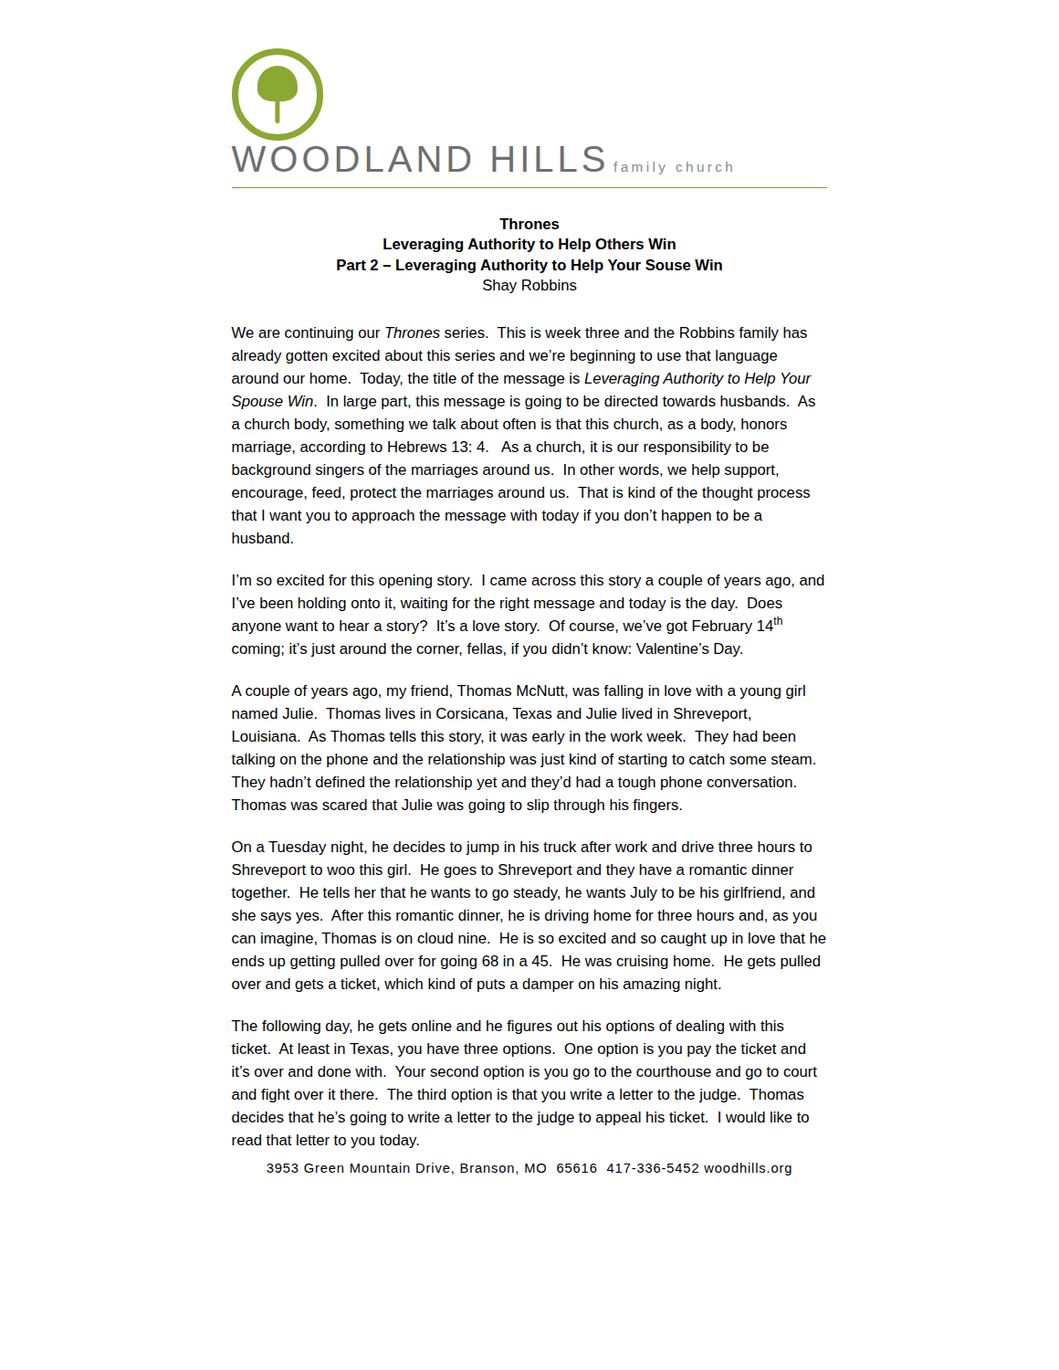WOODLAND HILLS family church
Thrones
Leveraging Authority to Help Others Win
Part 2 – Leveraging Authority to Help Your Souse Win
Shay Robbins
We are continuing our Thrones series. This is week three and the Robbins family has already gotten excited about this series and we’re beginning to use that language around our home. Today, the title of the message is Leveraging Authority to Help Your Spouse Win. In large part, this message is going to be directed towards husbands. As a church body, something we talk about often is that this church, as a body, honors marriage, according to Hebrews 13: 4. As a church, it is our responsibility to be background singers of the marriages around us. In other words, we help support, encourage, feed, protect the marriages around us. That is kind of the thought process that I want you to approach the message with today if you don’t happen to be a husband.
I’m so excited for this opening story. I came across this story a couple of years ago, and I’ve been holding onto it, waiting for the right message and today is the day. Does anyone want to hear a story? It’s a love story. Of course, we’ve got February 14th coming; it’s just around the corner, fellas, if you didn’t know: Valentine’s Day.
A couple of years ago, my friend, Thomas McNutt, was falling in love with a young girl named Julie. Thomas lives in Corsicana, Texas and Julie lived in Shreveport, Louisiana. As Thomas tells this story, it was early in the work week. They had been talking on the phone and the relationship was just kind of starting to catch some steam. They hadn’t defined the relationship yet and they’d had a tough phone conversation. Thomas was scared that Julie was going to slip through his fingers.
On a Tuesday night, he decides to jump in his truck after work and drive three hours to Shreveport to woo this girl. He goes to Shreveport and they have a romantic dinner together. He tells her that he wants to go steady, he wants July to be his girlfriend, and she says yes. After this romantic dinner, he is driving home for three hours and, as you can imagine, Thomas is on cloud nine. He is so excited and so caught up in love that he ends up getting pulled over for going 68 in a 45. He was cruising home. He gets pulled over and gets a ticket, which kind of puts a damper on his amazing night.
The following day, he gets online and he figures out his options of dealing with this ticket. At least in Texas, you have three options. One option is you pay the ticket and it’s over and done with. Your second option is you go to the courthouse and go to court and fight over it there. The third option is that you write a letter to the judge. Thomas decides that he’s going to write a letter to the judge to appeal his ticket. I would like to read that letter to you today.
3953 Green Mountain Drive, Branson, MO 65616 417-336-5452 woodhills.org